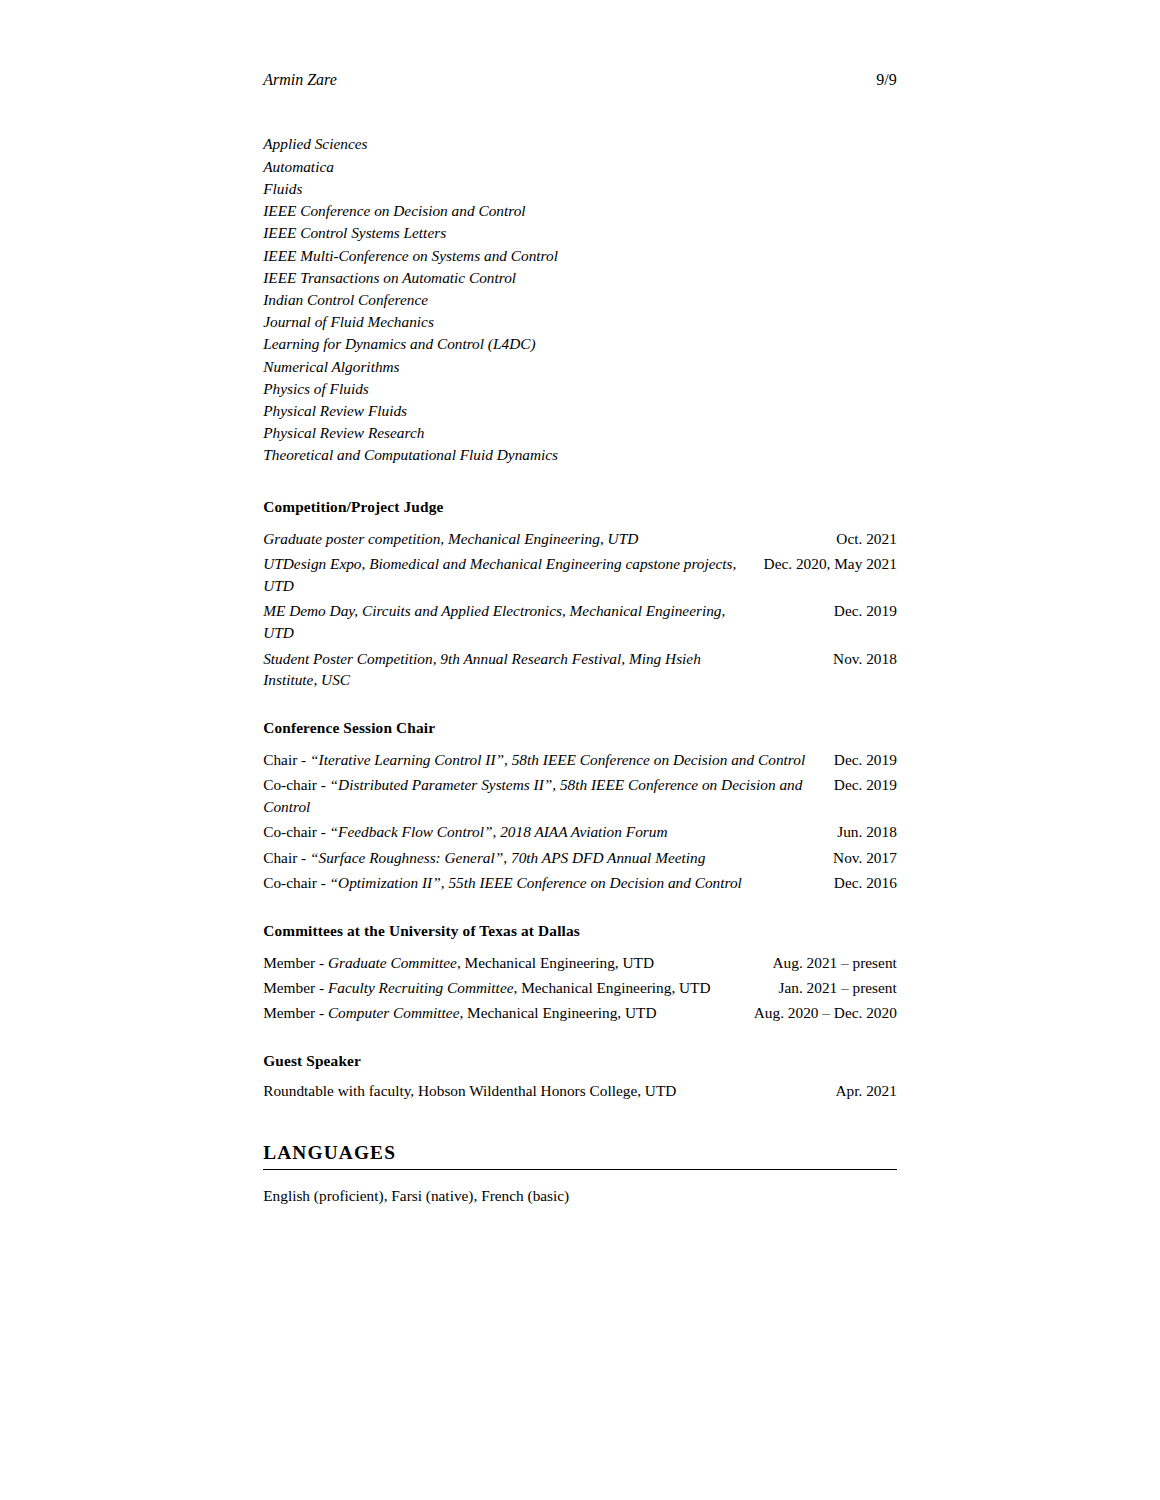Armin Zare 9/9
Applied Sciences
Automatica
Fluids
IEEE Conference on Decision and Control
IEEE Control Systems Letters
IEEE Multi-Conference on Systems and Control
IEEE Transactions on Automatic Control
Indian Control Conference
Journal of Fluid Mechanics
Learning for Dynamics and Control (L4DC)
Numerical Algorithms
Physics of Fluids
Physical Review Fluids
Physical Review Research
Theoretical and Computational Fluid Dynamics
Competition/Project Judge
| Graduate poster competition, Mechanical Engineering, UTD | Oct. 2021 |
| UTDesign Expo, Biomedical and Mechanical Engineering capstone projects, UTD | Dec. 2020, May 2021 |
| ME Demo Day, Circuits and Applied Electronics, Mechanical Engineering, UTD | Dec. 2019 |
| Student Poster Competition, 9th Annual Research Festival, Ming Hsieh Institute, USC | Nov. 2018 |
Conference Session Chair
| Chair - “Iterative Learning Control II”, 58th IEEE Conference on Decision and Control | Dec. 2019 |
| Co-chair - “Distributed Parameter Systems II”, 58th IEEE Conference on Decision and Control | Dec. 2019 |
| Co-chair - “Feedback Flow Control”, 2018 AIAA Aviation Forum | Jun. 2018 |
| Chair - “Surface Roughness: General”, 70th APS DFD Annual Meeting | Nov. 2017 |
| Co-chair - “Optimization II”, 55th IEEE Conference on Decision and Control | Dec. 2016 |
Committees at the University of Texas at Dallas
| Member - Graduate Committee , Mechanical Engineering, UTD | Aug. 2021 – present |
| Member - Faculty Recruiting Committee , Mechanical Engineering, UTD | Jan. 2021 – present |
| Member - Computer Committee , Mechanical Engineering, UTD | Aug. 2020 – Dec. 2020 |
Guest Speaker
Roundtable with faculty, Hobson Wildenthal Honors College, UTD Apr. 2021
LANGUAGES
English (proficient), Farsi (native), French (basic)